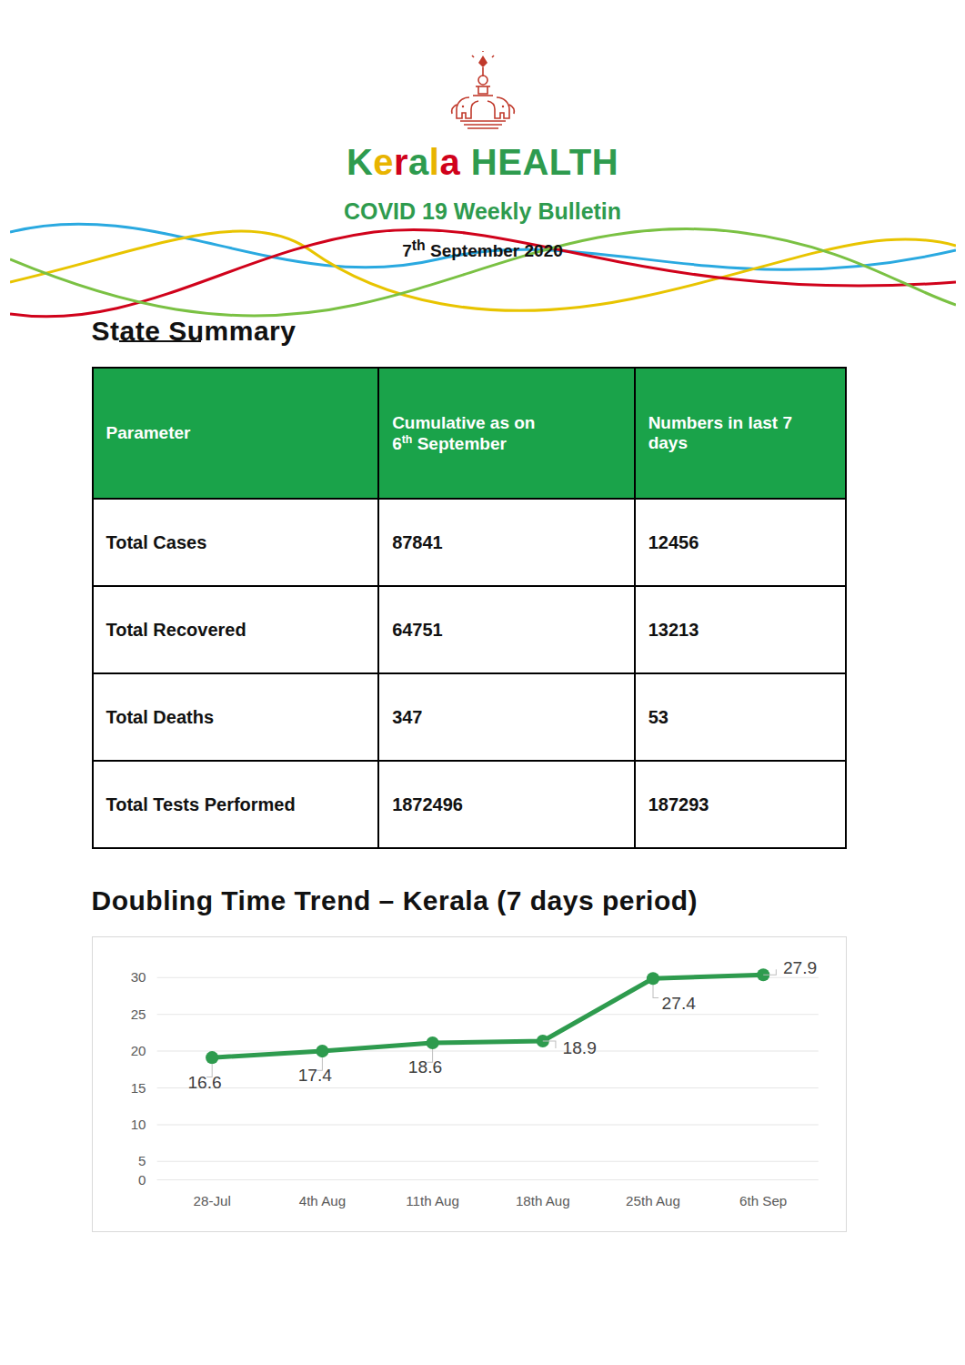Kerala HEALTH
COVID 19 Weekly Bulletin
7th September 2020
State Summary
| Parameter | Cumulative as on 6 th September | Numbers in last 7 days |
| --- | --- | --- |
| Total Cases | 87841 | 12456 |
| Total Recovered | 64751 | 13213 |
| Total Deaths | 347 | 53 |
| Total Tests Performed | 1872496 | 187293 |
Doubling Time Trend – Kerala (7 days period)
30 25 20 15 10 5 0 28-Jul 4th Aug 11th Aug 18th Aug 25th Aug 6th Sep 16.6 17.4 18.6 18.9 27.4 27.9